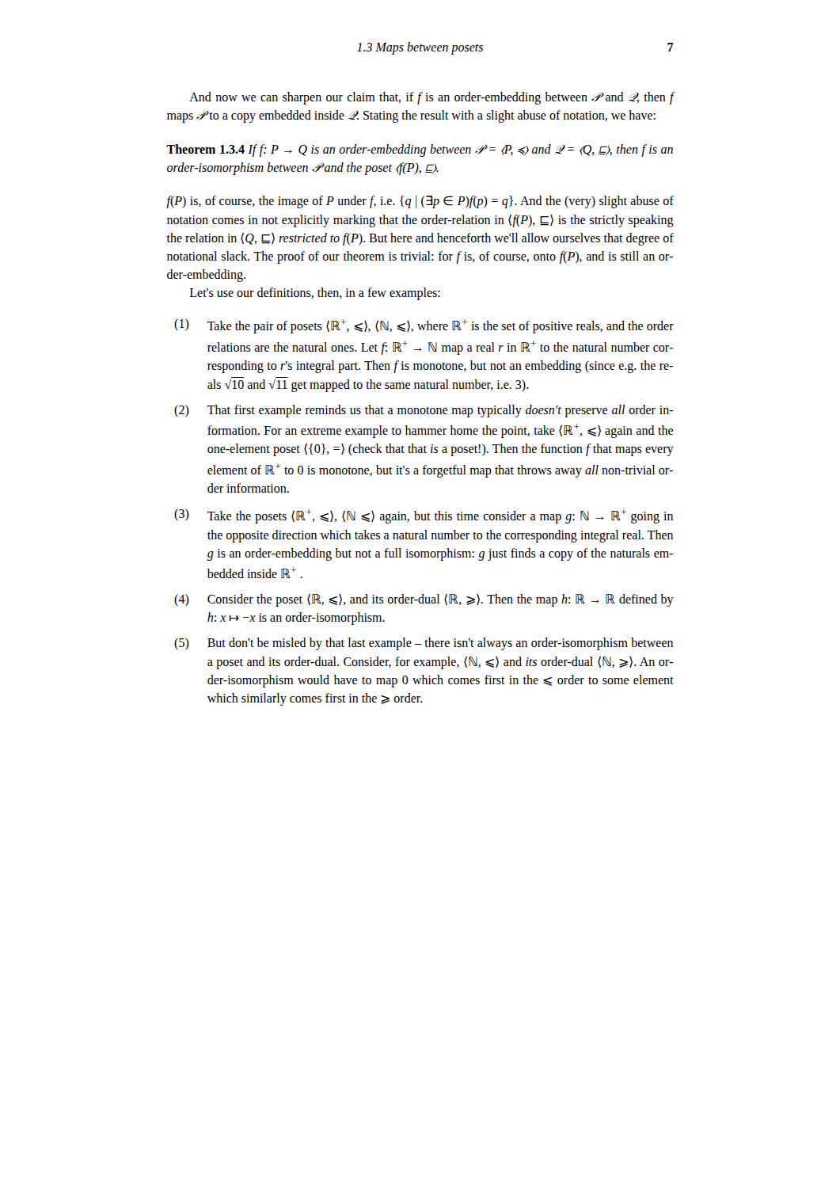1.3 Maps between posets 7
And now we can sharpen our claim that, if f is an order-embedding between 𝒫 and 𝒬, then f maps 𝒫 to a copy embedded inside 𝒬. Stating the result with a slight abuse of notation, we have:
Theorem 1.3.4 If f: P → Q is an order-embedding between 𝒫 = ⟨P, ≼⟩ and 𝒬 = ⟨Q, ⊑⟩, then f is an order-isomorphism between 𝒫 and the poset ⟨f(P), ⊑⟩.
f(P) is, of course, the image of P under f, i.e. {q | (∃p ∈ P)f(p) = q}. And the (very) slight abuse of notation comes in not explicitly marking that the order-relation in ⟨f(P), ⊑⟩ is the strictly speaking the relation in ⟨Q, ⊑⟩ restricted to f(P). But here and henceforth we'll allow ourselves that degree of notational slack. The proof of our theorem is trivial: for f is, of course, onto f(P), and is still an order-embedding.
Let's use our definitions, then, in a few examples:
Take the pair of posets ⟨ℝ+, ⩽⟩, ⟨ℕ, ⩽⟩, where ℝ+ is the set of positive reals, and the order relations are the natural ones. Let f: ℝ+ → ℕ map a real r in ℝ+ to the natural number corresponding to r's integral part. Then f is monotone, but not an embedding (since e.g. the reals √10 and √11 get mapped to the same natural number, i.e. 3).
That first example reminds us that a monotone map typically doesn't preserve all order information. For an extreme example to hammer home the point, take ⟨ℝ+, ⩽⟩ again and the one-element poset ⟨{0}, =⟩ (check that that is a poset!). Then the function f that maps every element of ℝ+ to 0 is monotone, but it's a forgetful map that throws away all non-trivial order information.
Take the posets ⟨ℝ+, ⩽⟩, ⟨ℕ ⩽⟩ again, but this time consider a map g: ℕ → ℝ+ going in the opposite direction which takes a natural number to the corresponding integral real. Then g is an order-embedding but not a full isomorphism: g just finds a copy of the naturals embedded inside ℝ+ .
Consider the poset ⟨ℝ, ⩽⟩, and its order-dual ⟨ℝ, ⩾⟩. Then the map h: ℝ → ℝ defined by h: x ↦ −x is an order-isomorphism.
But don't be misled by that last example – there isn't always an order-isomorphism between a poset and its order-dual. Consider, for example, ⟨ℕ, ⩽⟩ and its order-dual ⟨ℕ, ⩾⟩. An order-isomorphism would have to map 0 which comes first in the ⩽ order to some element which similarly comes first in the ⩾ order.